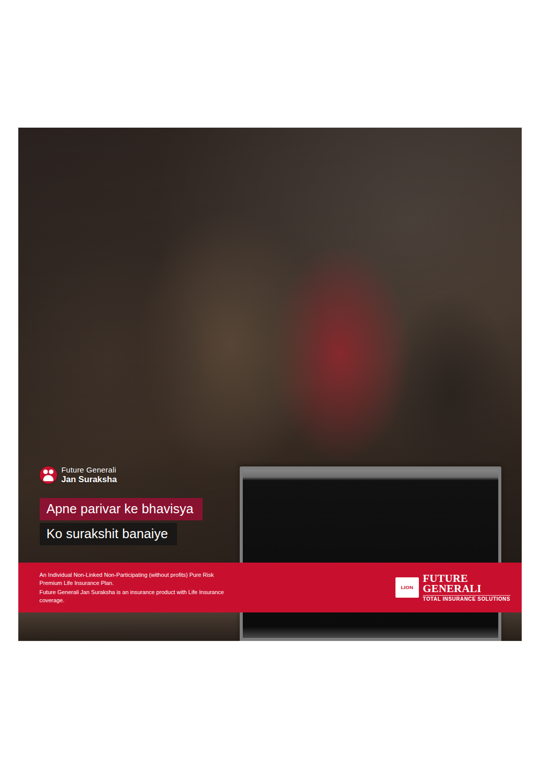Future Generali Jan Suraksha
Apne parivar ke bhavisya Ko surakshit banaiye
An Individual Non-Linked Non-Participating (without profits) Pure Risk Premium Life Insurance Plan.
Future Generali Jan Suraksha is an insurance product with Life Insurance coverage.
LION
FUTURE GENERALI TOTAL INSURANCE SOLUTIONS